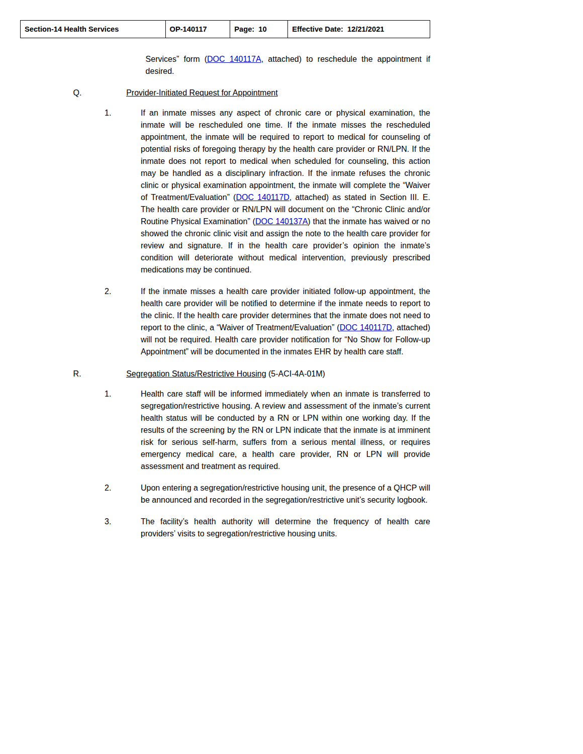| Section-14 Health Services | OP-140117 | Page: 10 | Effective Date: 12/21/2021 |
Services” form (DOC 140117A, attached) to reschedule the appointment if desired.
Q. Provider-Initiated Request for Appointment
1. If an inmate misses any aspect of chronic care or physical examination, the inmate will be rescheduled one time. If the inmate misses the rescheduled appointment, the inmate will be required to report to medical for counseling of potential risks of foregoing therapy by the health care provider or RN/LPN. If the inmate does not report to medical when scheduled for counseling, this action may be handled as a disciplinary infraction. If the inmate refuses the chronic clinic or physical examination appointment, the inmate will complete the “Waiver of Treatment/Evaluation” (DOC 140117D, attached) as stated in Section III. E. The health care provider or RN/LPN will document on the “Chronic Clinic and/or Routine Physical Examination” (DOC 140137A) that the inmate has waived or no showed the chronic clinic visit and assign the note to the health care provider for review and signature. If in the health care provider’s opinion the inmate’s condition will deteriorate without medical intervention, previously prescribed medications may be continued.
2. If the inmate misses a health care provider initiated follow-up appointment, the health care provider will be notified to determine if the inmate needs to report to the clinic. If the health care provider determines that the inmate does not need to report to the clinic, a “Waiver of Treatment/Evaluation” (DOC 140117D, attached) will not be required. Health care provider notification for “No Show for Follow-up Appointment” will be documented in the inmates EHR by health care staff.
R. Segregation Status/Restrictive Housing (5-ACI-4A-01M)
1. Health care staff will be informed immediately when an inmate is transferred to segregation/restrictive housing. A review and assessment of the inmate’s current health status will be conducted by a RN or LPN within one working day. If the results of the screening by the RN or LPN indicate that the inmate is at imminent risk for serious self-harm, suffers from a serious mental illness, or requires emergency medical care, a health care provider, RN or LPN will provide assessment and treatment as required.
2. Upon entering a segregation/restrictive housing unit, the presence of a QHCP will be announced and recorded in the segregation/restrictive unit’s security logbook.
3. The facility’s health authority will determine the frequency of health care providers’ visits to segregation/restrictive housing units.